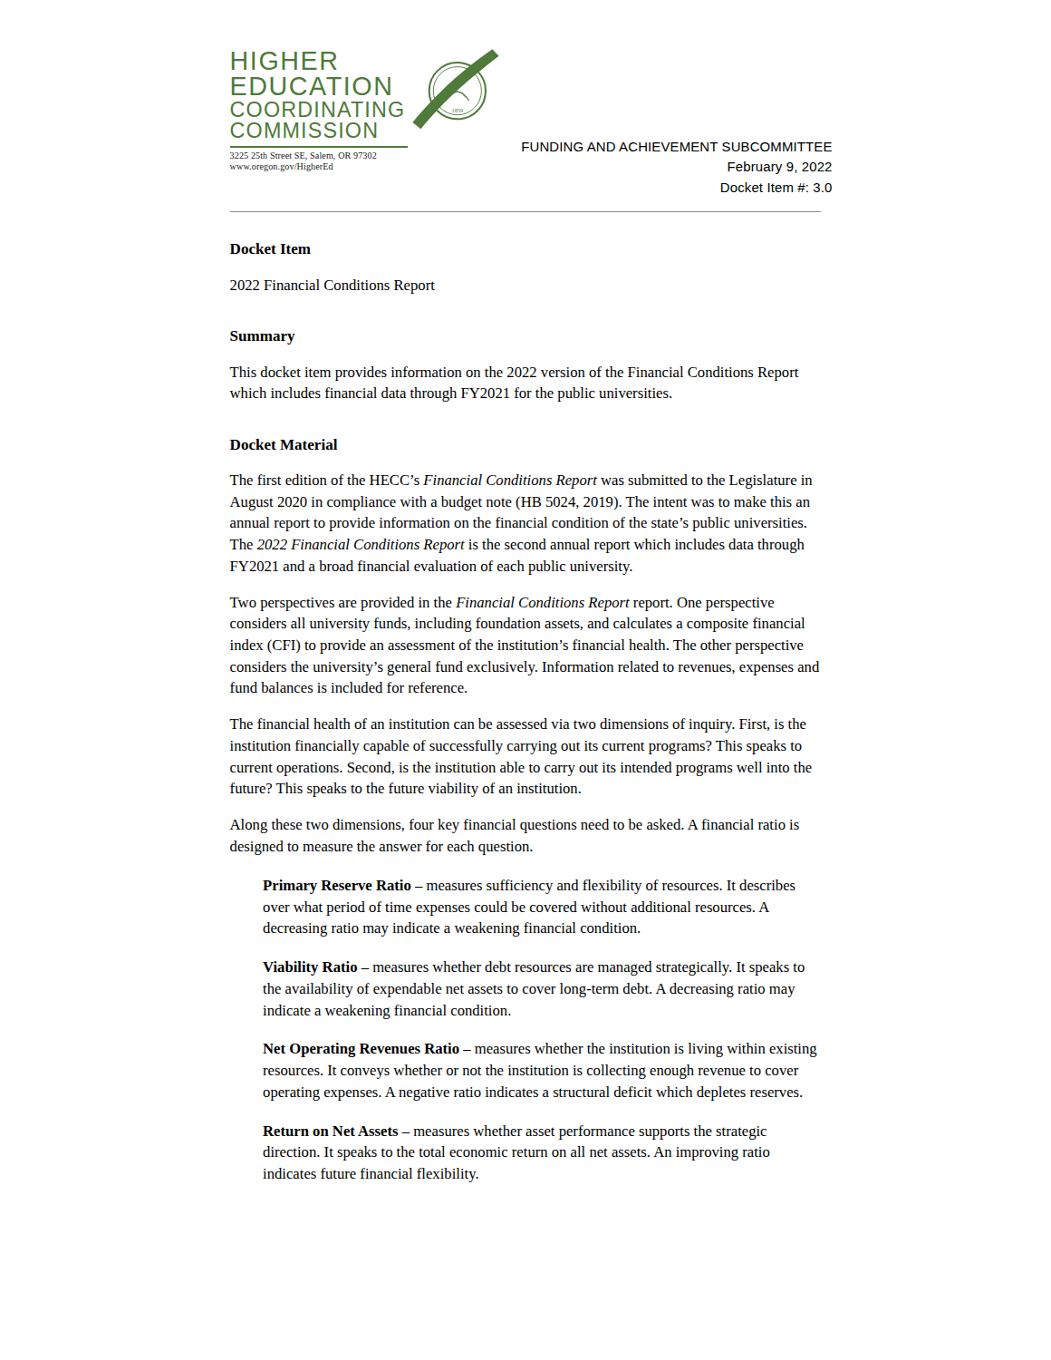Higher Education Coordinating Commission
3225 25th Street SE, Salem, OR 97302
www.oregon.gov/HigherEd
1859
FUNDING AND ACHIEVEMENT SUBCOMMITTEE
February 9, 2022
Docket Item #: 3.0
Docket Item
2022 Financial Conditions Report
Summary
This docket item provides information on the 2022 version of the Financial Conditions Report which includes financial data through FY2021 for the public universities.
Docket Material
The first edition of the HECC’s Financial Conditions Report was submitted to the Legislature in August 2020 in compliance with a budget note (HB 5024, 2019). The intent was to make this an annual report to provide information on the financial condition of the state’s public universities. The 2022 Financial Conditions Report is the second annual report which includes data through FY2021 and a broad financial evaluation of each public university.
Two perspectives are provided in the Financial Conditions Report report. One perspective considers all university funds, including foundation assets, and calculates a composite financial index (CFI) to provide an assessment of the institution’s financial health. The other perspective considers the university’s general fund exclusively. Information related to revenues, expenses and fund balances is included for reference.
The financial health of an institution can be assessed via two dimensions of inquiry. First, is the institution financially capable of successfully carrying out its current programs? This speaks to current operations. Second, is the institution able to carry out its intended programs well into the future? This speaks to the future viability of an institution.
Along these two dimensions, four key financial questions need to be asked. A financial ratio is designed to measure the answer for each question.
Primary Reserve Ratio – measures sufficiency and flexibility of resources. It describes over what period of time expenses could be covered without additional resources. A decreasing ratio may indicate a weakening financial condition.
Viability Ratio – measures whether debt resources are managed strategically. It speaks to the availability of expendable net assets to cover long-term debt. A decreasing ratio may indicate a weakening financial condition.
Net Operating Revenues Ratio – measures whether the institution is living within existing resources. It conveys whether or not the institution is collecting enough revenue to cover operating expenses. A negative ratio indicates a structural deficit which depletes reserves.
Return on Net Assets – measures whether asset performance supports the strategic direction. It speaks to the total economic return on all net assets. An improving ratio indicates future financial flexibility.